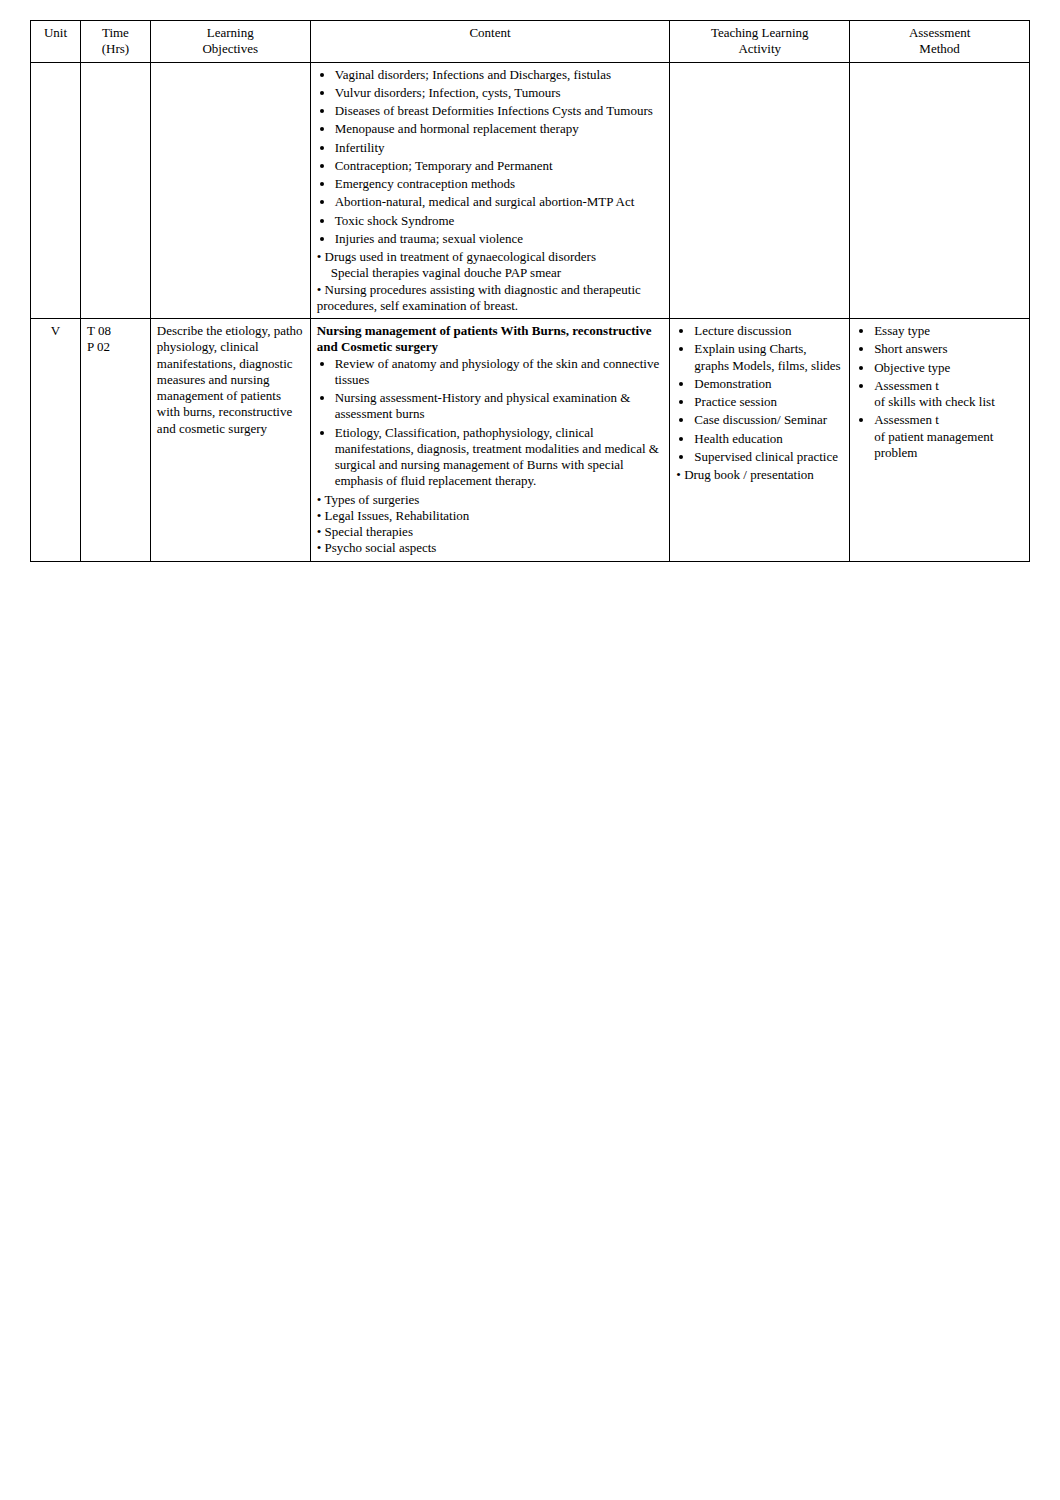| Unit | Time (Hrs) | Learning Objectives | Content | Teaching Learning Activity | Assessment Method |
| --- | --- | --- | --- | --- | --- |
| | | | Vaginal disorders; Infections and Discharges, fistulas Vulvur disorders; Infection, cysts, Tumours Diseases of breast Deformities Infections Cysts and Tumours Menopause and hormonal replacement therapy Infertility Contraception; Temporary and Permanent Emergency contraception methods Abortion-natural, medical and surgical abortion-MTP Act Toxic shock Syndrome Injuries and trauma; sexual violence Drugs used in treatment of gynaecological disorders Special therapies vaginal douche PAP smear Nursing procedures assisting with diagnostic and therapeutic procedures, self examination of breast. | | |
| V | T 08 P 02 | Describe the etiology, patho physiology, clinical manifestations, diagnostic measures and nursing management of patients with burns, reconstructive and cosmetic surgery | Nursing management of patients With Burns, reconstructive and Cosmetic surgery Review of anatomy and physiology of the skin and connective tissues Nursing assessment-History and physical examination & assessment burns Etiology, Classification, pathophysiology, clinical manifestations, diagnosis, treatment modalities and medical & surgical and nursing management of Burns with special emphasis of fluid replacement therapy. Types of surgeries Legal Issues, Rehabilitation Special therapies Psycho social aspects | Lecture discussion Explain using Charts, graphs Models, films, slides Demonstration Practice session Case discussion/ Seminar Health education Supervised clinical practice Drug book / presentation | Essay type Short answers Objective type Assessmen t of skills with check list Assessmen t of patient management problem |